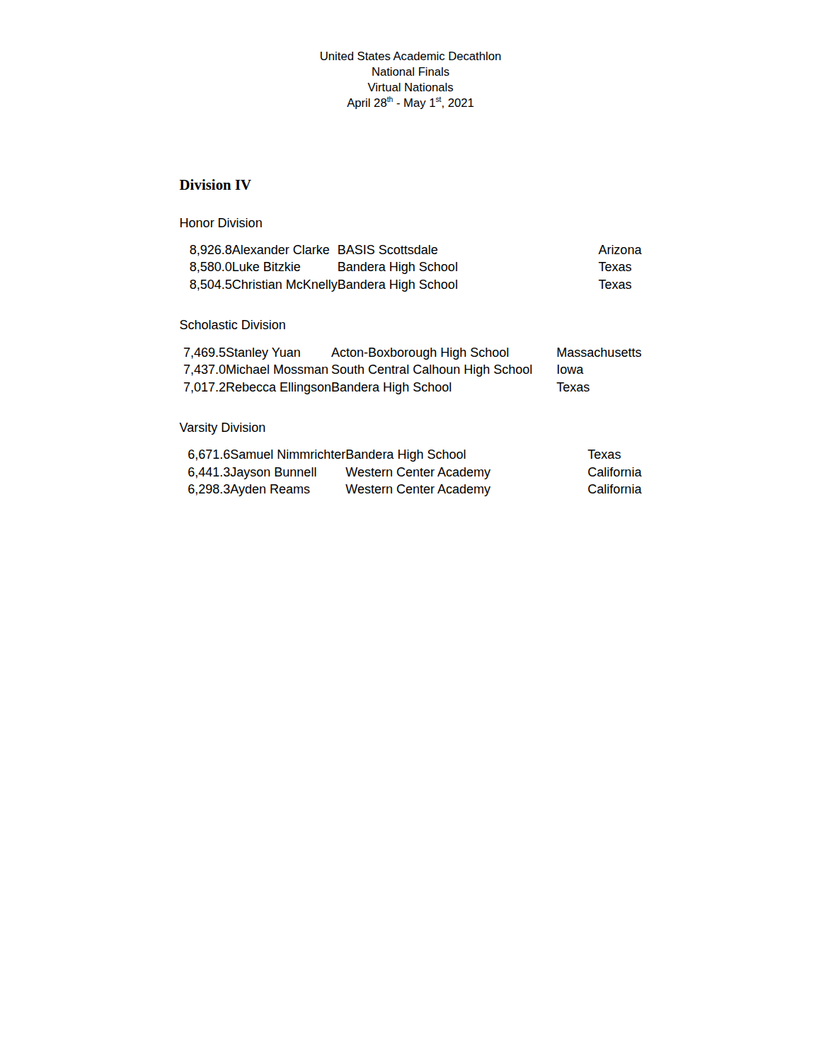United States Academic Decathlon
National Finals
Virtual Nationals
April 28th - May 1st, 2021
Division IV
Honor Division
| 8,926.8 | Alexander Clarke | BASIS Scottsdale | Arizona |
| 8,580.0 | Luke Bitzkie | Bandera High School | Texas |
| 8,504.5 | Christian McKnelly | Bandera High School | Texas |
Scholastic Division
| 7,469.5 | Stanley Yuan | Acton-Boxborough High School | Massachusetts |
| 7,437.0 | Michael Mossman | South Central Calhoun High School | Iowa |
| 7,017.2 | Rebecca Ellingson | Bandera High School | Texas |
Varsity Division
| 6,671.6 | Samuel Nimmrichter | Bandera High School | Texas |
| 6,441.3 | Jayson Bunnell | Western Center Academy | California |
| 6,298.3 | Ayden Reams | Western Center Academy | California |